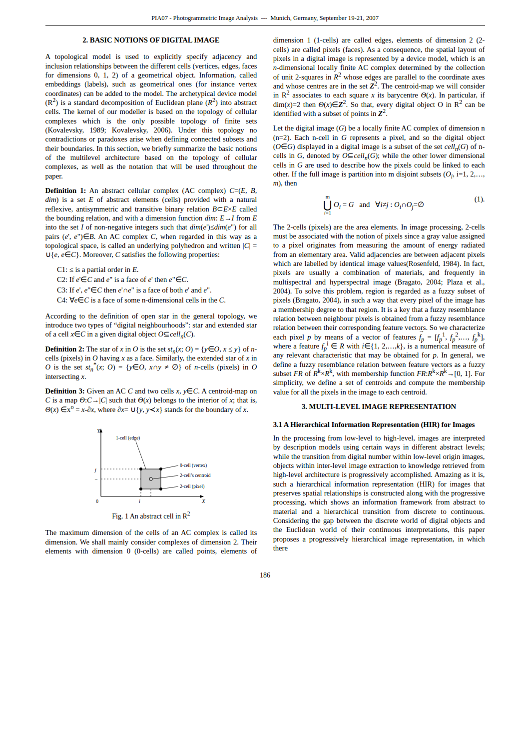PIA07 - Photogrammetric Image Analysis --- Munich, Germany, September 19-21, 2007
2. BASIC NOTIONS OF DIGITAL IMAGE
A topological model is used to explicitly specify adjacency and inclusion relationships between the different cells (vertices, edges, faces for dimensions 0, 1, 2) of a geometrical object. Information, called embeddings (labels), such as geometrical ones (for instance vertex coordinates) can be added to the model. The archetypical device model (R2) is a standard decomposition of Euclidean plane (R2) into abstract cells. The kernel of our modeller is based on the topology of cellular complexes which is the only possible topology of finite sets (Kovalevsky, 1989; Kovalevsky, 2006). Under this topology no contradictions or paradoxes arise when defining connected subsets and their boundaries. In this section, we briefly summarize the basic notions of the multilevel architecture based on the topology of cellular complexes, as well as the notation that will be used throughout the paper.
Definition 1: An abstract cellular complex (AC complex) C=(E, B, dim) is a set E of abstract elements (cells) provided with a natural reflexive, antisymmetric and transitive binary relation B⊂E×E called the bounding relation, and with a dimension function dim: E→I from E into the set I of non-negative integers such that dim(e')≤dim(e") for all pairs (e', e")∈B. An AC complex C, when regarded in this way as a topological space, is called an underlying polyhedron and written |C| = ∪{e, e∈C}. Moreover, C satisfies the following properties:
C1: ≤ is a partial order in E.
C2: If e'∈C and e" is a face of e' then e"∈C.
C3: If e', e"∈C then e'∩e" is a face of both e' and e".
C4: ∀e∈C is a face of some n-dimensional cells in the C.
According to the definition of open star in the general topology, we introduce two types of “digital neighbourhoods”: star and extended star of a cell x∈C in a given digital object O⊆celln(C).
Definition 2: The star of x in O is the set stn(x; O) = {y∈O, x ≤ y} of n-cells (pixels) in O having x as a face. Similarly, the extended star of x in O is the set stn*(x; O) = {y∈O, x∩y ≠ ∅} of n-cells (pixels) in O intersecting x.
Definition 3: Given an AC C and two cells x, y∈C. A centroid-map on C is a map Θ:C→|C| such that Θ(x) belongs to the interior of x; that is, Θ(x) ∈xo = x-∂x, where ∂x= ∪{y, y≺x} stands for the boundary of x.
Y X 0 j – i 0-cell (vertex) 2-cell’s centroid 2-cell (pixel) 1-cell (edge)
Fig. 1 An abstract cell in R2
The maximum dimension of the cells of an AC complex is called its dimension. We shall mainly consider complexes of dimension 2. Their elements with dimension 0 (0-cells) are called points, elements of dimension 1 (1-cells) are called edges, elements of dimension 2 (2-cells) are called pixels (faces). As a consequence, the spatial layout of pixels in a digital image is represented by a device model, which is an n-dimensional locally finite AC complex determined by the collection of unit 2-squares in R2 whose edges are parallel to the coordinate axes and whose centres are in the set Z2. The centroid-map we will consider in R2 associates to each square x its barycentre Θ(x). In particular, if dim(x)=2 then Θ(x)∈Z2. So that, every digital object O in R2 can be identified with a subset of points in Z2.
Let the digital image (G) be a locally finite AC complex of dimension n (n=2). Each n-cell in G represents a pixel, and so the digital object (O∈G) displayed in a digital image is a subset of the set celln(G) of n-cells in G, denoted by O⊆celln(G); while the other lower dimensional cells in G are used to describe how the pixels could be linked to each other. If the full image is partition into m disjoint subsets (Oi, i=1, 2,…, m), then
m ⋃ i=1 Oi = G and ∀i≠j : Oi∩Oj=∅ (1).
The 2-cells (pixels) are the area elements. In image processing, 2-cells must be associated with the notion of pixels since a gray value assigned to a pixel originates from measuring the amount of energy radiated from an elementary area. Valid adjacencies are between adjacent pixels which are labelled by identical image values(Rosenfeld, 1984). In fact, pixels are usually a combination of materials, and frequently in multispectral and hyperspectral image (Bragato, 2004; Plaza et al., 2004). To solve this problem, region is regarded as a fuzzy subset of pixels (Bragato, 2004), in such a way that every pixel of the image has a membership degree to that region. It is a key that a fuzzy resemblance relation between neighbour pixels is obtained from a fuzzy resemblance relation between their corresponding feature vectors. So we characterize each pixel p by means of a vector of features fp = [fp1, fp2,…, fpk], where a feature fpi ∈ R with i∈{1, 2,…,k}, is a numerical measure of any relevant characteristic that may be obtained for p. In general, we define a fuzzy resemblance relation between feature vectors as a fuzzy subset FR of Rk×Rk, with membership function FR:Rk×Rk→[0, 1]. For simplicity, we define a set of centroids and compute the membership value for all the pixels in the image to each centroid.
3. MULTI-LEVEL IMAGE REPRESENTATION
3.1 A Hierarchical Information Representation (HIR) for Images
In the processing from low-level to high-level, images are interpreted by description models using certain ways in different abstract levels; while the transition from digital number within low-level origin images, objects within inter-level image extraction to knowledge retrieved from high-level architecture is progressively accomplished. Amazing as it is, such a hierarchical information representation (HIR) for images that preserves spatial relationships is constructed along with the progressive processing, which shows an information framework from abstract to material and a hierarchical transition from discrete to continuous. Considering the gap between the discrete world of digital objects and the Euclidean world of their continuous interpretations, this paper proposes a progressively hierarchical image representation, in which there
186